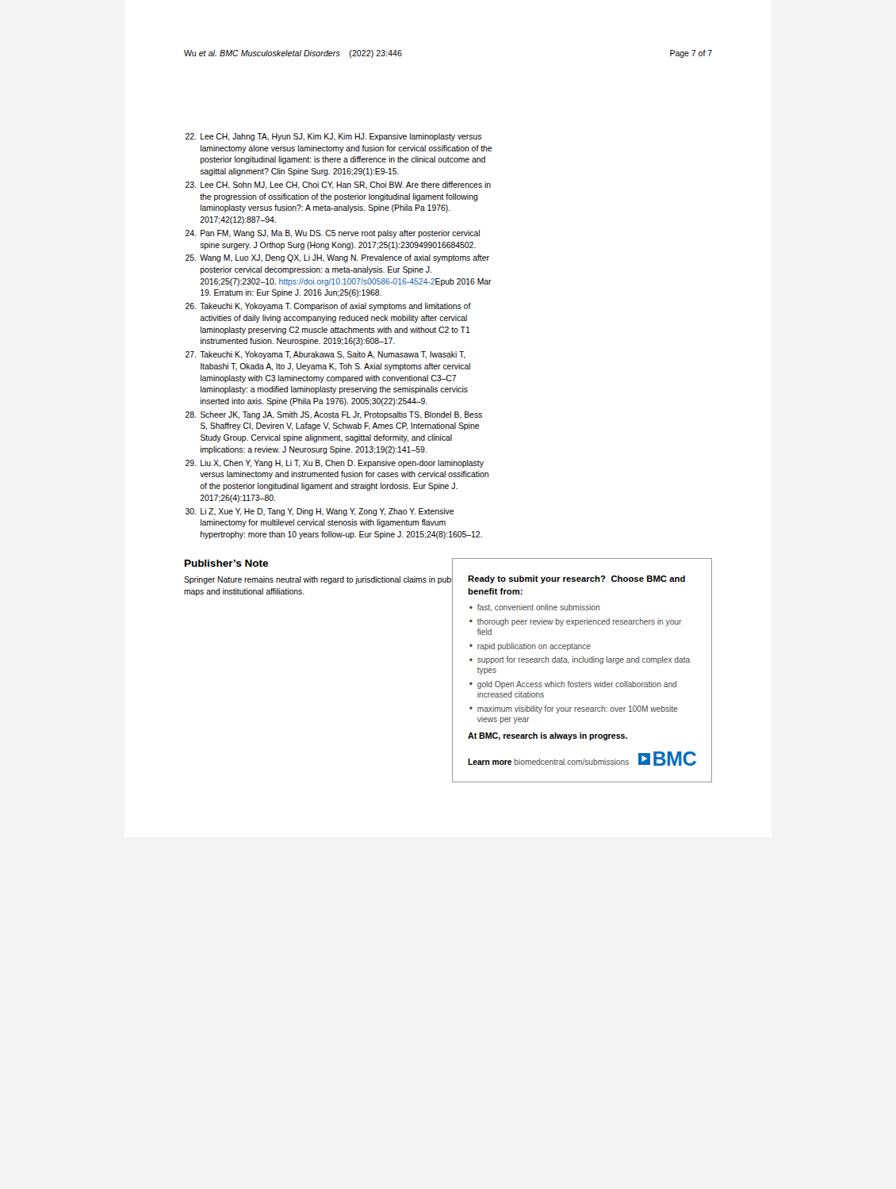Wu et al. BMC Musculoskeletal Disorders(2022) 23:446
Page 7 of 7
22. Lee CH, Jahng TA, Hyun SJ, Kim KJ, Kim HJ. Expansive laminoplasty versus laminectomy alone versus laminectomy and fusion for cervical ossification of the posterior longitudinal ligament: is there a difference in the clinical outcome and sagittal alignment? Clin Spine Surg. 2016;29(1):E9-15.
23. Lee CH, Sohn MJ, Lee CH, Choi CY, Han SR, Choi BW. Are there differences in the progression of ossification of the posterior longitudinal ligament following laminoplasty versus fusion?: A meta-analysis. Spine (Phila Pa 1976). 2017;42(12):887–94.
24. Pan FM, Wang SJ, Ma B, Wu DS. C5 nerve root palsy after posterior cervical spine surgery. J Orthop Surg (Hong Kong). 2017;25(1):2309499016684502.
25. Wang M, Luo XJ, Deng QX, Li JH, Wang N. Prevalence of axial symptoms after posterior cervical decompression: a meta-analysis. Eur Spine J. 2016;25(7):2302–10. https://doi.org/10.1007/s00586-016-4524-2 Epub 2016 Mar 19. Erratum in: Eur Spine J. 2016 Jun;25(6):1968.
26. Takeuchi K, Yokoyama T. Comparison of axial symptoms and limitations of activities of daily living accompanying reduced neck mobility after cervical laminoplasty preserving C2 muscle attachments with and without C2 to T1 instrumented fusion. Neurospine. 2019;16(3):608–17.
27. Takeuchi K, Yokoyama T, Aburakawa S, Saito A, Numasawa T, Iwasaki T, Itabashi T, Okada A, Ito J, Ueyama K, Toh S. Axial symptoms after cervical laminoplasty with C3 laminectomy compared with conventional C3–C7 laminoplasty: a modified laminoplasty preserving the semispinalis cervicis inserted into axis. Spine (Phila Pa 1976). 2005;30(22):2544–9.
28. Scheer JK, Tang JA, Smith JS, Acosta FL Jr, Protopsaltis TS, Blondel B, Bess S, Shaffrey CI, Deviren V, Lafage V, Schwab F, Ames CP, International Spine Study Group. Cervical spine alignment, sagittal deformity, and clinical implications: a review. J Neurosurg Spine. 2013;19(2):141–59.
29. Liu X, Chen Y, Yang H, Li T, Xu B, Chen D. Expansive open-door laminoplasty versus laminectomy and instrumented fusion for cases with cervical ossification of the posterior longitudinal ligament and straight lordosis. Eur Spine J. 2017;26(4):1173–80.
30. Li Z, Xue Y, He D, Tang Y, Ding H, Wang Y, Zong Y, Zhao Y. Extensive laminectomy for multilevel cervical stenosis with ligamentum flavum hypertrophy: more than 10 years follow-up. Eur Spine J. 2015;24(8):1605–12.
Publisher’s Note
Springer Nature remains neutral with regard to jurisdictional claims in published maps and institutional affiliations.
Ready to submit your research? Choose BMC and benefit from:
fast, convenient online submission
thorough peer review by experienced researchers in your field
rapid publication on acceptance
support for research data, including large and complex data types
gold Open Access which fosters wider collaboration and increased citations
maximum visibility for your research: over 100M website views per year
At BMC, research is always in progress.
Learn more biomedcentral.com/submissions
BMC